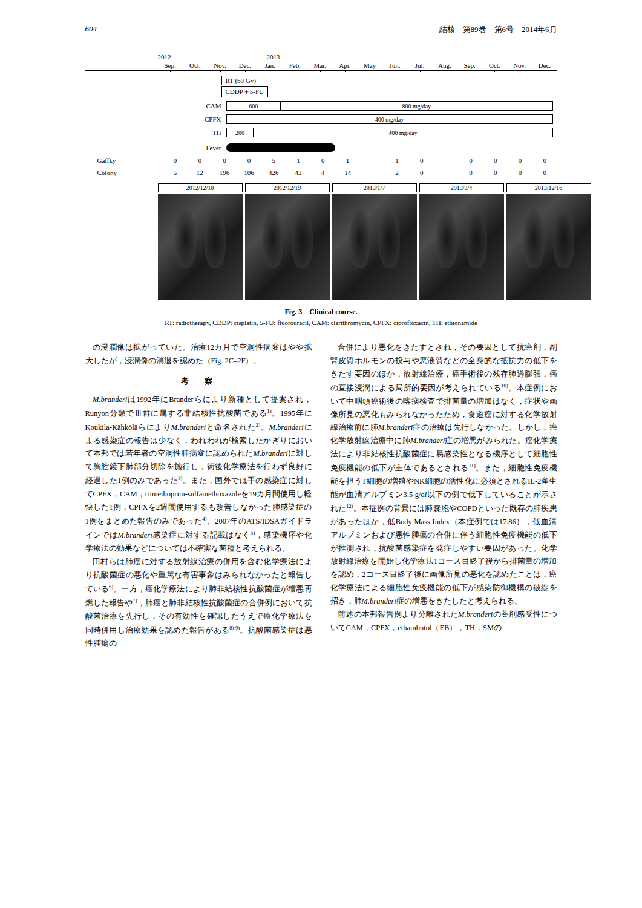604 結核　第89巻　第6号　2014年6月
2012 2013
Sep. Oct. Nov. Dec. Jan. Feb. Mar. Apr. May Jun. Jul. Aug. Sep. Oct. Nov. Dec.
RT (60 Gy)
CDDP＋5-FU
CAM
600
800 mg/day
CPFX
400 mg/day
TH
200
400 mg/day
Fever
Gaffky 0 0 0 0 5 1 0 1 1 0 0 0 0 0
Colony 5 12 196 106 426 43 4 14 2 0 0 0 0 0
2012/12/10
2012/12/19
2013/1/7
2013/3/4
2013/12/16
Fig. 3　Clinical course.
RT: radiotherapy, CDDP: cisplatin, 5-FU: fluorouracil, CAM: clarithromycin, CPFX: ciprofloxacin, TH: ethionamide
の浸潤像は拡がっていた。治療12カ月で空洞性病変はやや拡大したが，浸潤像の消退を認めた（Fig. 2C–2F）。
考　察
M.branderiは1992年にBranderらにより新種として提案され，Runyon分類でⅢ群に属する非結核性抗酸菌である1)。1995年にKoukila-KähköläらによりM.branderiと命名された2)。M.branderiによる感染症の報告は少なく，われわれが検索したかぎりにおいて本邦では若年者の空洞性肺病変に認められたM.branderiに対して胸腔鏡下肺部分切除を施行し，術後化学療法を行わず良好に経過した1例のみであった3)。また，国外では手の感染症に対してCPFX，CAM，trimethoprim-sulfamethoxazoleを19カ月間使用し軽快した1例，CPFXを2週間使用するも改善しなかった肺感染症の1例をまとめた報告のみであった4)。2007年のATS/IDSAガイドラインではM.branderi感染症に対する記載はなく5)，感染機序や化学療法の効果などについては不確実な菌種と考えられる。
田村らは肺癌に対する放射線治療の併用を含む化学療法により抗酸菌症の悪化や重篤な有害事象はみられなかったと報告している6)。一方，癌化学療法により肺非結核性抗酸菌症が増悪再燃した報告や7)，肺癌と肺非結核性抗酸菌症の合併例において抗酸菌治療を先行し，その有効性を確認したうえで癌化学療法を同時併用し治療効果を認めた報告がある8) 9)。抗酸菌感染症は悪性腫瘍の
合併により悪化をきたすとされ，その要因として抗癌剤，副腎皮質ホルモンの投与や悪液質などの全身的な抵抗力の低下をきたす要因のほか，放射線治療，癌手術後の残存肺過膨張，癌の直接浸潤による局所的要因が考えられている10)。本症例において中咽頭癌術後の喀痰検査で排菌量の増加はなく，症状や画像所見の悪化もみられなかったため，食道癌に対する化学放射線治療前に肺M.branderi症の治療は先行しなかった。しかし，癌化学放射線治療中に肺M.branderi症の増悪がみられた。癌化学療法により非結核性抗酸菌症に易感染性となる機序として細胞性免疫機能の低下が主体であるとされる11)。また，細胞性免疫機能を担うT細胞の増殖やNK細胞の活性化に必須とされるIL-2産生能が血清アルブミン3.5 g/dl以下の例で低下していることが示された12)。本症例の背景には肺嚢胞やCOPDといった既存の肺疾患があったほか，低Body Mass Index（本症例では17.86），低血清アルブミンおよび悪性腫瘍の合併に伴う細胞性免疫機能の低下が推測され，抗酸菌感染症を発症しやすい要因があった。化学放射線治療を開始し化学療法1コース目終了後から排菌量の増加を認め，2コース目終了後に画像所見の悪化を認めたことは，癌化学療法による細胞性免疫機能の低下が感染防御機構の破綻を招き，肺M.branderi症の増悪をきたしたと考えられる。
前述の本邦報告例より分離されたM.branderiの薬剤感受性についてCAM，CPFX，ethambutol（EB），TH，SMの